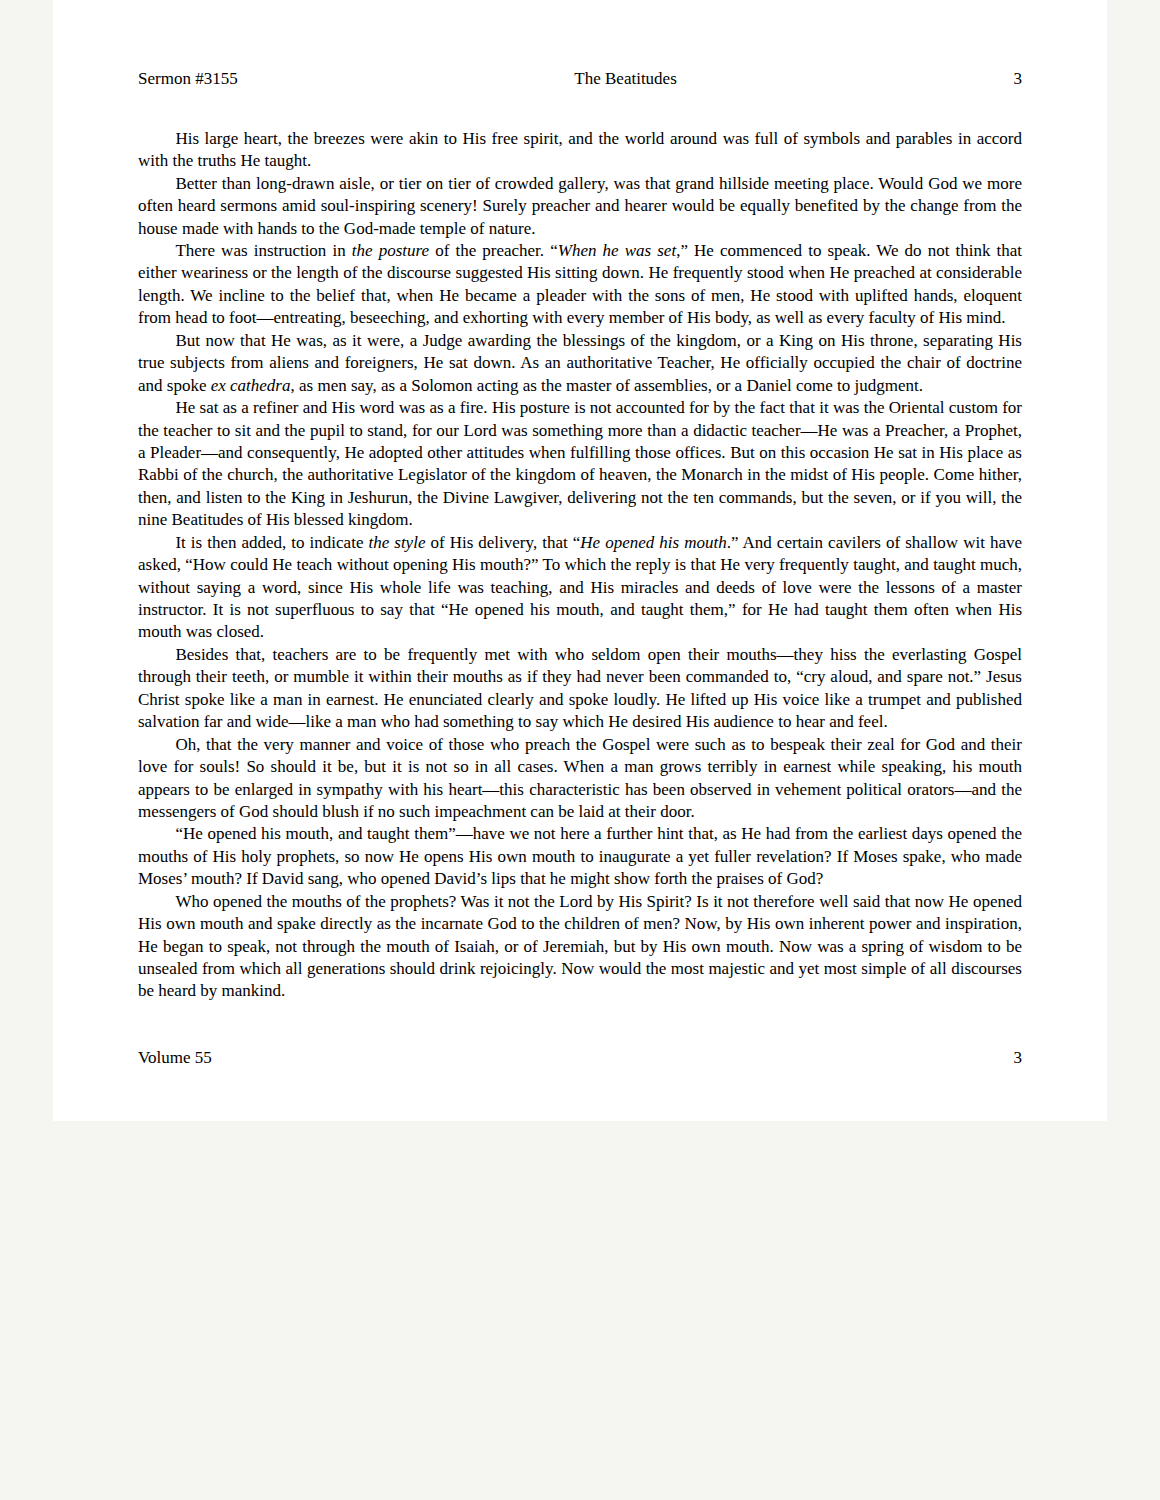Sermon #3155 The Beatitudes 3
His large heart, the breezes were akin to His free spirit, and the world around was full of symbols and parables in accord with the truths He taught.
Better than long-drawn aisle, or tier on tier of crowded gallery, was that grand hillside meeting place. Would God we more often heard sermons amid soul-inspiring scenery! Surely preacher and hearer would be equally benefited by the change from the house made with hands to the God-made temple of nature.
There was instruction in the posture of the preacher. “When he was set,” He commenced to speak. We do not think that either weariness or the length of the discourse suggested His sitting down. He frequently stood when He preached at considerable length. We incline to the belief that, when He became a pleader with the sons of men, He stood with uplifted hands, eloquent from head to foot—entreating, beseeching, and exhorting with every member of His body, as well as every faculty of His mind.
But now that He was, as it were, a Judge awarding the blessings of the kingdom, or a King on His throne, separating His true subjects from aliens and foreigners, He sat down. As an authoritative Teacher, He officially occupied the chair of doctrine and spoke ex cathedra, as men say, as a Solomon acting as the master of assemblies, or a Daniel come to judgment.
He sat as a refiner and His word was as a fire. His posture is not accounted for by the fact that it was the Oriental custom for the teacher to sit and the pupil to stand, for our Lord was something more than a didactic teacher—He was a Preacher, a Prophet, a Pleader—and consequently, He adopted other attitudes when fulfilling those offices. But on this occasion He sat in His place as Rabbi of the church, the authoritative Legislator of the kingdom of heaven, the Monarch in the midst of His people. Come hither, then, and listen to the King in Jeshurun, the Divine Lawgiver, delivering not the ten commands, but the seven, or if you will, the nine Beatitudes of His blessed kingdom.
It is then added, to indicate the style of His delivery, that “He opened his mouth.” And certain cavilers of shallow wit have asked, “How could He teach without opening His mouth?” To which the reply is that He very frequently taught, and taught much, without saying a word, since His whole life was teaching, and His miracles and deeds of love were the lessons of a master instructor. It is not superfluous to say that “He opened his mouth, and taught them,” for He had taught them often when His mouth was closed.
Besides that, teachers are to be frequently met with who seldom open their mouths—they hiss the everlasting Gospel through their teeth, or mumble it within their mouths as if they had never been commanded to, “cry aloud, and spare not.” Jesus Christ spoke like a man in earnest. He enunciated clearly and spoke loudly. He lifted up His voice like a trumpet and published salvation far and wide—like a man who had something to say which He desired His audience to hear and feel.
Oh, that the very manner and voice of those who preach the Gospel were such as to bespeak their zeal for God and their love for souls! So should it be, but it is not so in all cases. When a man grows terribly in earnest while speaking, his mouth appears to be enlarged in sympathy with his heart—this characteristic has been observed in vehement political orators—and the messengers of God should blush if no such impeachment can be laid at their door.
“He opened his mouth, and taught them”—have we not here a further hint that, as He had from the earliest days opened the mouths of His holy prophets, so now He opens His own mouth to inaugurate a yet fuller revelation? If Moses spake, who made Moses’ mouth? If David sang, who opened David’s lips that he might show forth the praises of God?
Who opened the mouths of the prophets? Was it not the Lord by His Spirit? Is it not therefore well said that now He opened His own mouth and spake directly as the incarnate God to the children of men? Now, by His own inherent power and inspiration, He began to speak, not through the mouth of Isaiah, or of Jeremiah, but by His own mouth. Now was a spring of wisdom to be unsealed from which all generations should drink rejoicingly. Now would the most majestic and yet most simple of all discourses be heard by mankind.
Volume 55 3